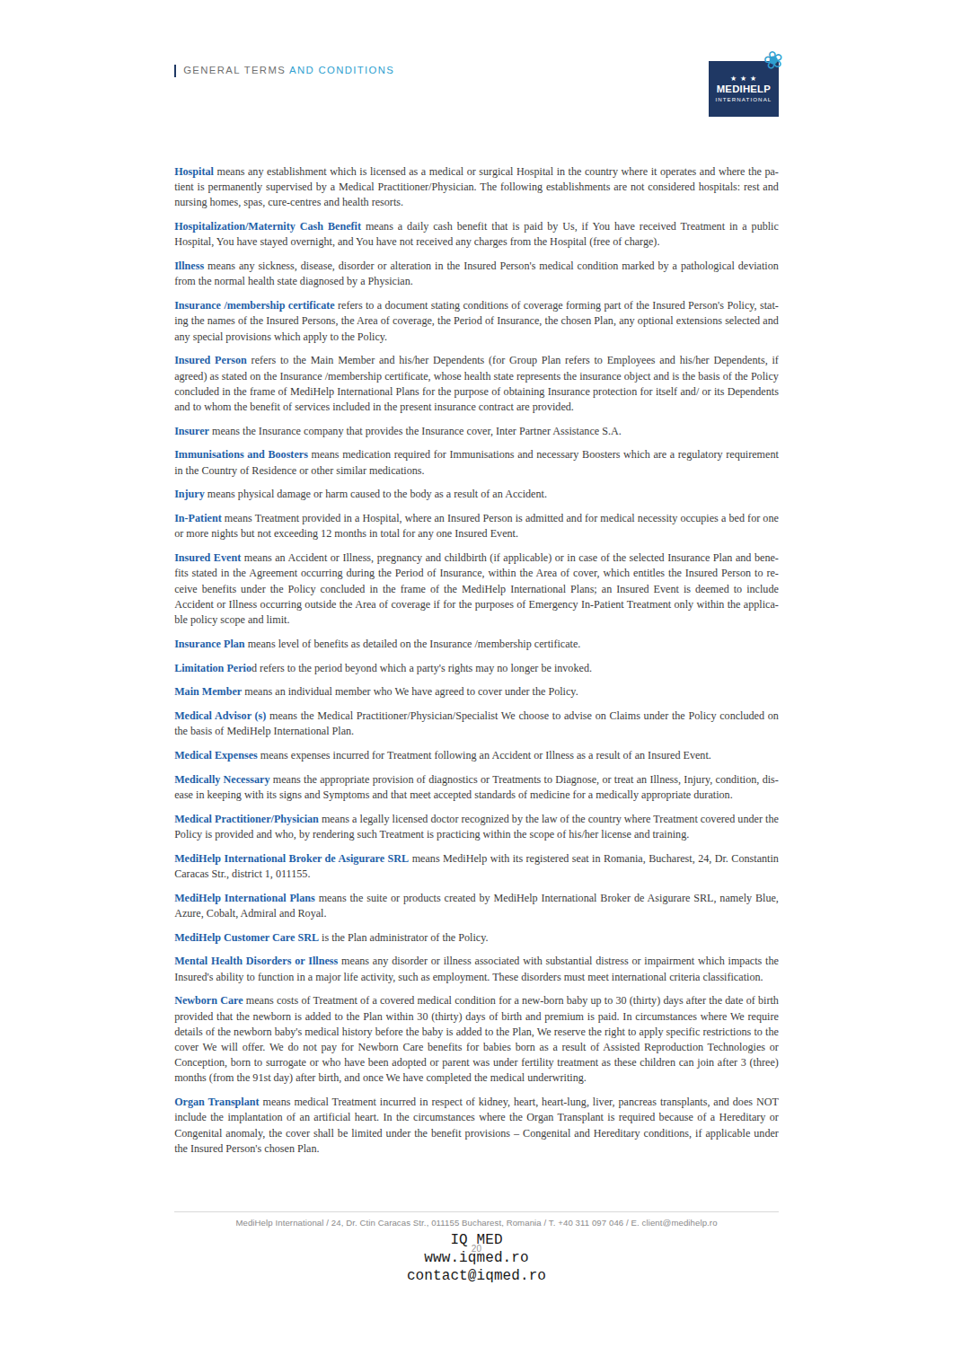GENERAL TERMS AND CONDITIONS
❀
★ ★ ★
MEDIHELP
INTERNATIONAL
Hospital means any establishment which is licensed as a medical or surgical Hospital in the country where it operates and where the patient is permanently supervised by a Medical Practitioner/Physician. The following establishments are not considered hospitals: rest and nursing homes, spas, cure-centres and health resorts.
Hospitalization/Maternity Cash Benefit means a daily cash benefit that is paid by Us, if You have received Treatment in a public Hospital, You have stayed overnight, and You have not received any charges from the Hospital (free of charge).
Illness means any sickness, disease, disorder or alteration in the Insured Person's medical condition marked by a pathological deviation from the normal health state diagnosed by a Physician.
Insurance /membership certificate refers to a document stating conditions of coverage forming part of the Insured Person's Policy, stating the names of the Insured Persons, the Area of coverage, the Period of Insurance, the chosen Plan, any optional extensions selected and any special provisions which apply to the Policy.
Insured Person refers to the Main Member and his/her Dependents (for Group Plan refers to Employees and his/her Dependents, if agreed) as stated on the Insurance /membership certificate, whose health state represents the insurance object and is the basis of the Policy concluded in the frame of MediHelp International Plans for the purpose of obtaining Insurance protection for itself and/ or its Dependents and to whom the benefit of services included in the present insurance contract are provided.
Insurer means the Insurance company that provides the Insurance cover, Inter Partner Assistance S.A.
Immunisations and Boosters means medication required for Immunisations and necessary Boosters which are a regulatory requirement in the Country of Residence or other similar medications.
Injury means physical damage or harm caused to the body as a result of an Accident.
In-Patient means Treatment provided in a Hospital, where an Insured Person is admitted and for medical necessity occupies a bed for one or more nights but not exceeding 12 months in total for any one Insured Event.
Insured Event means an Accident or Illness, pregnancy and childbirth (if applicable) or in case of the selected Insurance Plan and benefits stated in the Agreement occurring during the Period of Insurance, within the Area of cover, which entitles the Insured Person to receive benefits under the Policy concluded in the frame of the MediHelp International Plans; an Insured Event is deemed to include Accident or Illness occurring outside the Area of coverage if for the purposes of Emergency In-Patient Treatment only within the applicable policy scope and limit.
Insurance Plan means level of benefits as detailed on the Insurance /membership certificate.
Limitation Period refers to the period beyond which a party's rights may no longer be invoked.
Main Member means an individual member who We have agreed to cover under the Policy.
Medical Advisor (s) means the Medical Practitioner/Physician/Specialist We choose to advise on Claims under the Policy concluded on the basis of MediHelp International Plan.
Medical Expenses means expenses incurred for Treatment following an Accident or Illness as a result of an Insured Event.
Medically Necessary means the appropriate provision of diagnostics or Treatments to Diagnose, or treat an Illness, Injury, condition, disease in keeping with its signs and Symptoms and that meet accepted standards of medicine for a medically appropriate duration.
Medical Practitioner/Physician means a legally licensed doctor recognized by the law of the country where Treatment covered under the Policy is provided and who, by rendering such Treatment is practicing within the scope of his/her license and training.
MediHelp International Broker de Asigurare SRL means MediHelp with its registered seat in Romania, Bucharest, 24, Dr. Constantin Caracas Str., district 1, 011155.
MediHelp International Plans means the suite or products created by MediHelp International Broker de Asigurare SRL, namely Blue, Azure, Cobalt, Admiral and Royal.
MediHelp Customer Care SRL is the Plan administrator of the Policy.
Mental Health Disorders or Illness means any disorder or illness associated with substantial distress or impairment which impacts the Insured's ability to function in a major life activity, such as employment. These disorders must meet international criteria classification.
Newborn Care means costs of Treatment of a covered medical condition for a new-born baby up to 30 (thirty) days after the date of birth provided that the newborn is added to the Plan within 30 (thirty) days of birth and premium is paid. In circumstances where We require details of the newborn baby's medical history before the baby is added to the Plan, We reserve the right to apply specific restrictions to the cover We will offer. We do not pay for Newborn Care benefits for babies born as a result of Assisted Reproduction Technologies or Conception, born to surrogate or who have been adopted or parent was under fertility treatment as these children can join after 3 (three) months (from the 91st day) after birth, and once We have completed the medical underwriting.
Organ Transplant means medical Treatment incurred in respect of kidney, heart, heart-lung, liver, pancreas transplants, and does NOT include the implantation of an artificial heart. In the circumstances where the Organ Transplant is required because of a Hereditary or Congenital anomaly, the cover shall be limited under the benefit provisions – Congenital and Hereditary conditions, if applicable under the Insured Person's chosen Plan.
MediHelp International / 24, Dr. Ctin Caracas Str., 011155 Bucharest, Romania / T. +40 311 097 046 / E. client@medihelp.ro
20
IQ MED
www.iqmed.ro
contact@iqmed.ro